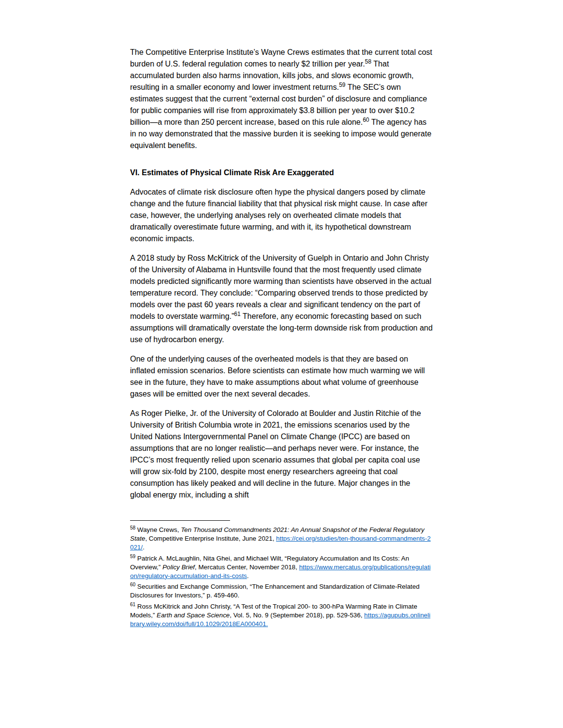The Competitive Enterprise Institute’s Wayne Crews estimates that the current total cost burden of U.S. federal regulation comes to nearly $2 trillion per year.58 That accumulated burden also harms innovation, kills jobs, and slows economic growth, resulting in a smaller economy and lower investment returns.59 The SEC’s own estimates suggest that the current “external cost burden” of disclosure and compliance for public companies will rise from approximately $3.8 billion per year to over $10.2 billion—a more than 250 percent increase, based on this rule alone.60 The agency has in no way demonstrated that the massive burden it is seeking to impose would generate equivalent benefits.
VI. Estimates of Physical Climate Risk Are Exaggerated
Advocates of climate risk disclosure often hype the physical dangers posed by climate change and the future financial liability that that physical risk might cause. In case after case, however, the underlying analyses rely on overheated climate models that dramatically overestimate future warming, and with it, its hypothetical downstream economic impacts.
A 2018 study by Ross McKitrick of the University of Guelph in Ontario and John Christy of the University of Alabama in Huntsville found that the most frequently used climate models predicted significantly more warming than scientists have observed in the actual temperature record. They conclude: “Comparing observed trends to those predicted by models over the past 60 years reveals a clear and significant tendency on the part of models to overstate warming.”61 Therefore, any economic forecasting based on such assumptions will dramatically overstate the long-term downside risk from production and use of hydrocarbon energy.
One of the underlying causes of the overheated models is that they are based on inflated emission scenarios. Before scientists can estimate how much warming we will see in the future, they have to make assumptions about what volume of greenhouse gases will be emitted over the next several decades.
As Roger Pielke, Jr. of the University of Colorado at Boulder and Justin Ritchie of the University of British Columbia wrote in 2021, the emissions scenarios used by the United Nations Intergovernmental Panel on Climate Change (IPCC) are based on assumptions that are no longer realistic—and perhaps never were. For instance, the IPCC’s most frequently relied upon scenario assumes that global per capita coal use will grow six-fold by 2100, despite most energy researchers agreeing that coal consumption has likely peaked and will decline in the future. Major changes in the global energy mix, including a shift
58 Wayne Crews, Ten Thousand Commandments 2021: An Annual Snapshot of the Federal Regulatory State, Competitive Enterprise Institute, June 2021, https://cei.org/studies/ten-thousand-commandments-2021/.
59 Patrick A. McLaughlin, Nita Ghei, and Michael Wilt, “Regulatory Accumulation and Its Costs: An Overview,” Policy Brief, Mercatus Center, November 2018, https://www.mercatus.org/publications/regulation/regulatory-accumulation-and-its-costs.
60 Securities and Exchange Commission, “The Enhancement and Standardization of Climate-Related Disclosures for Investors,” p. 459-460.
61 Ross McKitrick and John Christy, “A Test of the Tropical 200- to 300-hPa Warming Rate in Climate Models,” Earth and Space Science, Vol. 5, No. 9 (September 2018), pp. 529-536, https://agupubs.onlinelibrary.wiley.com/doi/full/10.1029/2018EA000401.